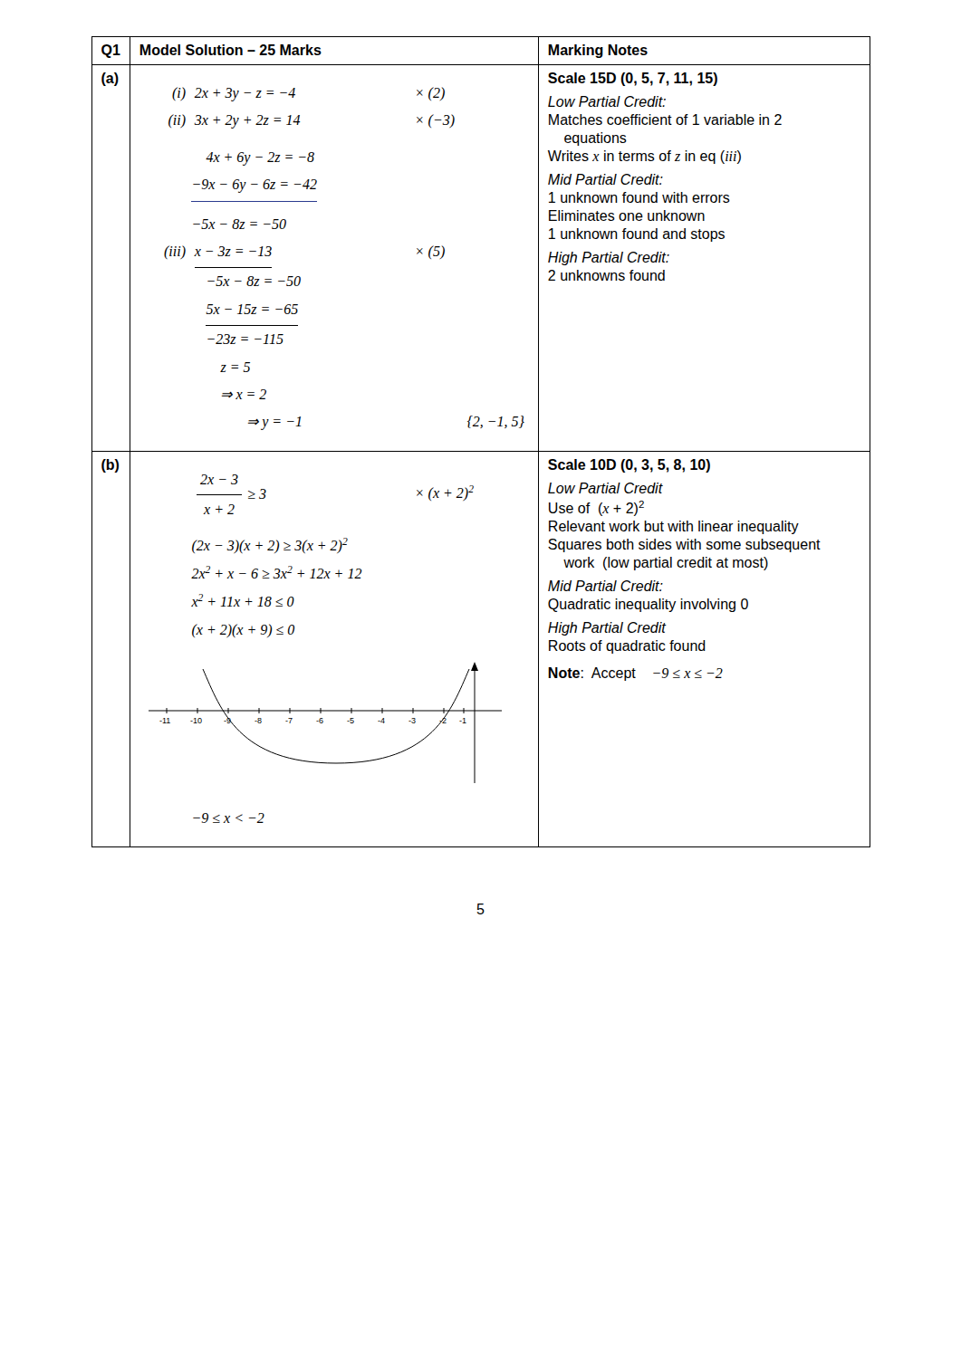| Q1 | Model Solution – 25 Marks | Marking Notes |
| --- | --- | --- |
| (a) | ( i ) 2 x + 3 y − z = −4 × (2) ( ii ) 3 x + 2 y + 2 z = 14 × (−3) 4 x + 6 y − 2 z = −8 −9 x − 6 y − 6 z = −42 −5 x − 8 z = −50 ( iii ) x − 3 z = −13 × (5) −5 x − 8 z = −50 5 x − 15 z = −65 −23 z = −115 z = 5 ⇒ x = 2 ⇒ y = −1 {2, −1, 5} | Scale 15D (0, 5, 7, 11, 15) Low Partial Credit: Matches coefficient of 1 variable in 2 equations Writes x in terms of z in eq ( iii ) Mid Partial Credit: 1 unknown found with errors Eliminates one unknown 1 unknown found and stops High Partial Credit: 2 unknowns found |
| (b) | 2 x − 3 x + 2 ≥ 3 × ( x + 2) 2 (2 x − 3)( x + 2) ≥ 3( x + 2) 2 2 x 2 + x − 6 ≥ 3 x 2 + 12 x + 12 x 2 + 11 x + 18 ≤ 0 ( x + 2)( x + 9) ≤ 0 -11 -10 -9 -8 -7 -6 -5 -4 -3 -2 -1 −9 ≤ x < −2 | Scale 10D (0, 3, 5, 8, 10) Low Partial Credit Use of ( x + 2) 2 Relevant work but with linear inequality Squares both sides with some subsequent work (low partial credit at most) Mid Partial Credit: Quadratic inequality involving 0 High Partial Credit Roots of quadratic found Note : Accept −9 ≤ x ≤ −2 |
5